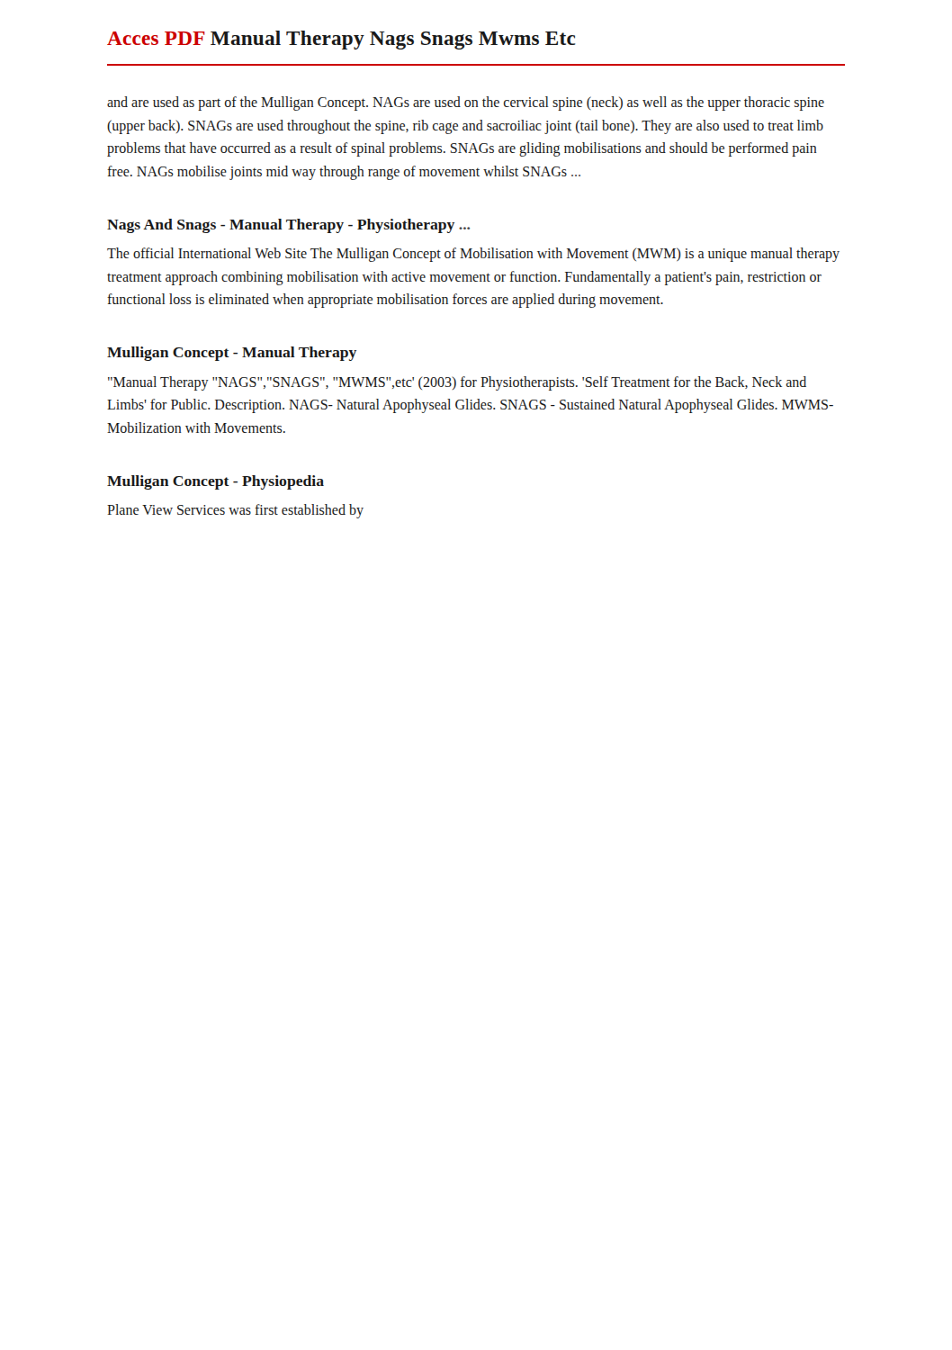Acces PDF Manual Therapy Nags Snags Mwms Etc
and are used as part of the Mulligan Concept. NAGs are used on the cervical spine (neck) as well as the upper thoracic spine (upper back). SNAGs are used throughout the spine, rib cage and sacroiliac joint (tail bone). They are also used to treat limb problems that have occurred as a result of spinal problems. SNAGs are gliding mobilisations and should be performed pain free. NAGs mobilise joints mid way through range of movement whilst SNAGs ...
Nags And Snags - Manual Therapy - Physiotherapy ...
The official International Web Site The Mulligan Concept of Mobilisation with Movement (MWM) is a unique manual therapy treatment approach combining mobilisation with active movement or function. Fundamentally a patient's pain, restriction or functional loss is eliminated when appropriate mobilisation forces are applied during movement.
Mulligan Concept - Manual Therapy
"Manual Therapy "NAGS","SNAGS", "MWMS",etc' (2003) for Physiotherapists. 'Self Treatment for the Back, Neck and Limbs' for Public. Description. NAGS- Natural Apophyseal Glides. SNAGS - Sustained Natural Apophyseal Glides. MWMS- Mobilization with Movements.
Mulligan Concept - Physiopedia
Plane View Services was first established by